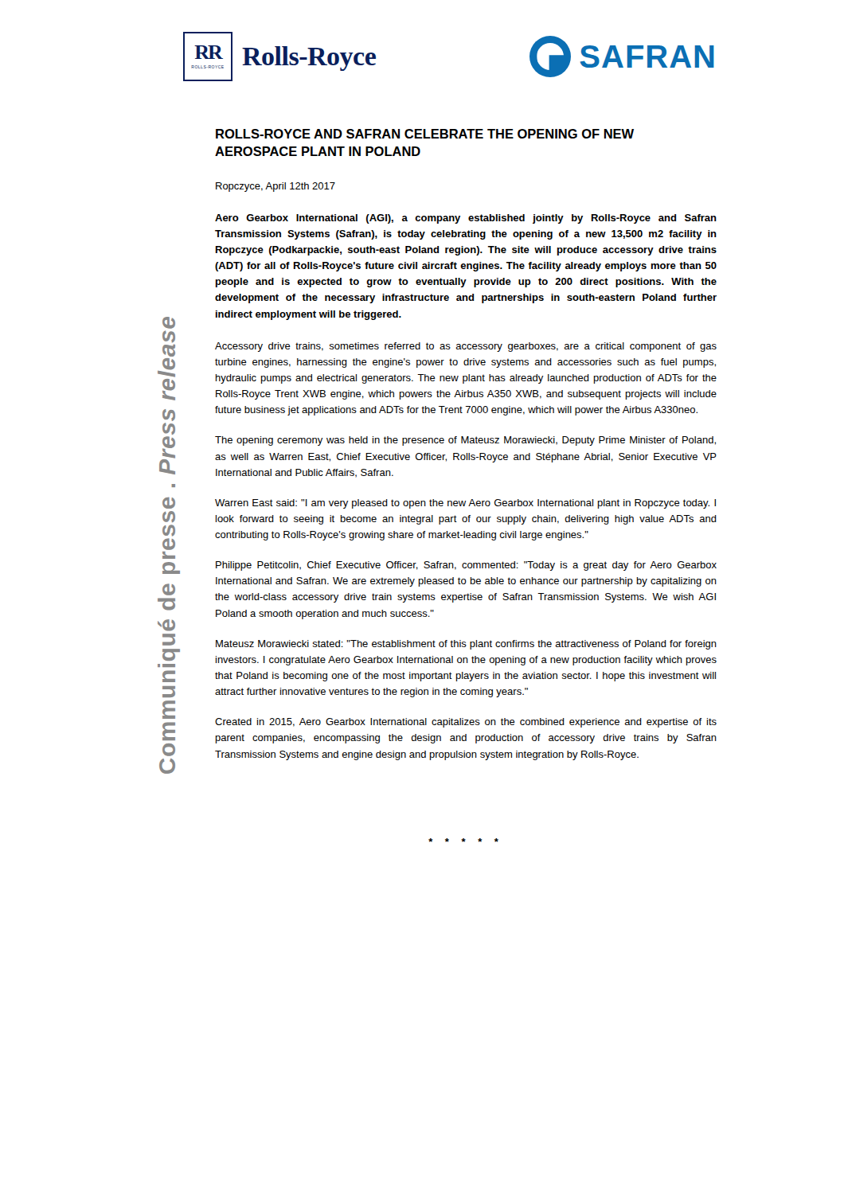Communiqué de presse . Press release
RR
ROLLS-ROYCE
Rolls-Royce
SAFRAN
Rolls-Royce and Safran celebrate the opening of new aerospace plant in Poland
Ropczyce, April 12th 2017
Aero Gearbox International (AGI), a company established jointly by Rolls-Royce and Safran Transmission Systems (Safran), is today celebrating the opening of a new 13,500 m2 facility in Ropczyce (Podkarpackie, south-east Poland region). The site will produce accessory drive trains (ADT) for all of Rolls-Royce's future civil aircraft engines. The facility already employs more than 50 people and is expected to grow to eventually provide up to 200 direct positions. With the development of the necessary infrastructure and partnerships in south-eastern Poland further indirect employment will be triggered.
Accessory drive trains, sometimes referred to as accessory gearboxes, are a critical component of gas turbine engines, harnessing the engine's power to drive systems and accessories such as fuel pumps, hydraulic pumps and electrical generators. The new plant has already launched production of ADTs for the Rolls-Royce Trent XWB engine, which powers the Airbus A350 XWB, and subsequent projects will include future business jet applications and ADTs for the Trent 7000 engine, which will power the Airbus A330neo.
The opening ceremony was held in the presence of Mateusz Morawiecki, Deputy Prime Minister of Poland, as well as Warren East, Chief Executive Officer, Rolls-Royce and Stéphane Abrial, Senior Executive VP International and Public Affairs, Safran.
Warren East said: "I am very pleased to open the new Aero Gearbox International plant in Ropczyce today. I look forward to seeing it become an integral part of our supply chain, delivering high value ADTs and contributing to Rolls-Royce's growing share of market-leading civil large engines."
Philippe Petitcolin, Chief Executive Officer, Safran, commented: "Today is a great day for Aero Gearbox International and Safran. We are extremely pleased to be able to enhance our partnership by capitalizing on the world-class accessory drive train systems expertise of Safran Transmission Systems. We wish AGI Poland a smooth operation and much success."
Mateusz Morawiecki stated: "The establishment of this plant confirms the attractiveness of Poland for foreign investors. I congratulate Aero Gearbox International on the opening of a new production facility which proves that Poland is becoming one of the most important players in the aviation sector. I hope this investment will attract further innovative ventures to the region in the coming years."
Created in 2015, Aero Gearbox International capitalizes on the combined experience and expertise of its parent companies, encompassing the design and production of accessory drive trains by Safran Transmission Systems and engine design and propulsion system integration by Rolls-Royce.
* * * * *